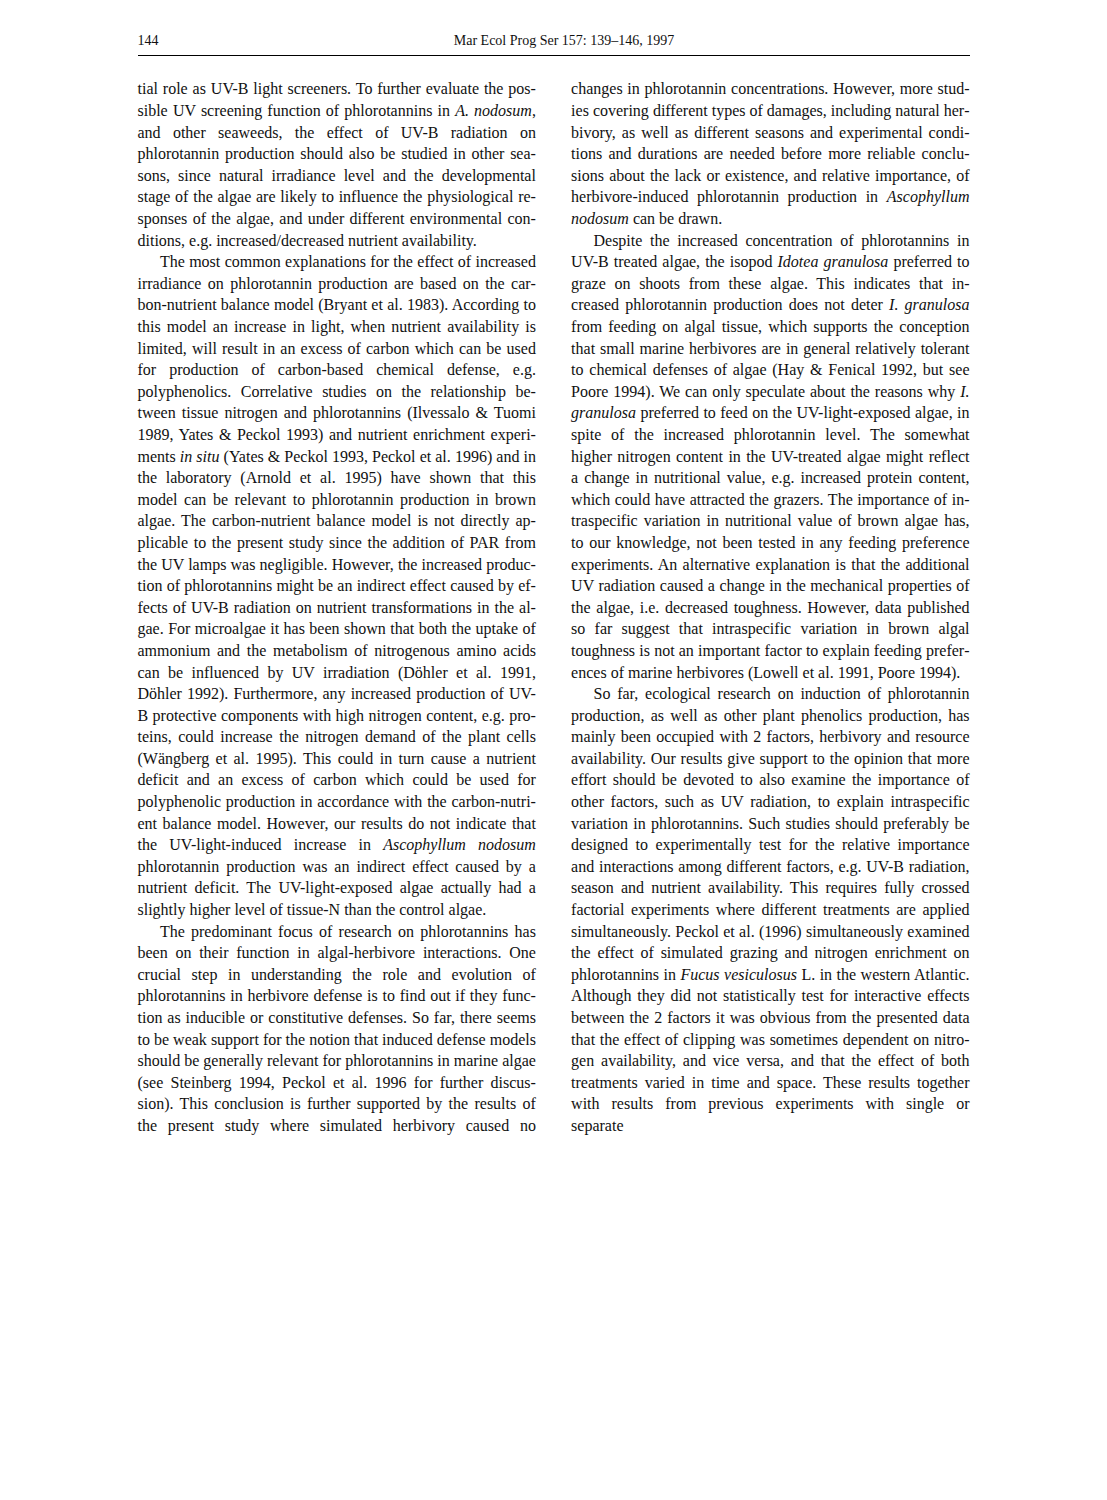144 Mar Ecol Prog Ser 157: 139–146, 1997
tial role as UV-B light screeners. To further evaluate the possible UV screening function of phlorotannins in A. nodosum, and other seaweeds, the effect of UV-B radiation on phlorotannin production should also be studied in other seasons, since natural irradiance level and the developmental stage of the algae are likely to influence the physiological responses of the algae, and under different environmental conditions, e.g. increased/decreased nutrient availability.
The most common explanations for the effect of increased irradiance on phlorotannin production are based on the carbon-nutrient balance model (Bryant et al. 1983). According to this model an increase in light, when nutrient availability is limited, will result in an excess of carbon which can be used for production of carbon-based chemical defense, e.g. polyphenolics. Correlative studies on the relationship between tissue nitrogen and phlorotannins (Ilvessalo & Tuomi 1989, Yates & Peckol 1993) and nutrient enrichment experiments in situ (Yates & Peckol 1993, Peckol et al. 1996) and in the laboratory (Arnold et al. 1995) have shown that this model can be relevant to phlorotannin production in brown algae. The carbon-nutrient balance model is not directly applicable to the present study since the addition of PAR from the UV lamps was negligible. However, the increased production of phlorotannins might be an indirect effect caused by effects of UV-B radiation on nutrient transformations in the algae. For microalgae it has been shown that both the uptake of ammonium and the metabolism of nitrogenous amino acids can be influenced by UV irradiation (Döhler et al. 1991, Döhler 1992). Furthermore, any increased production of UV-B protective components with high nitrogen content, e.g. proteins, could increase the nitrogen demand of the plant cells (Wängberg et al. 1995). This could in turn cause a nutrient deficit and an excess of carbon which could be used for polyphenolic production in accordance with the carbon-nutrient balance model. However, our results do not indicate that the UV-light-induced increase in Ascophyllum nodosum phlorotannin production was an indirect effect caused by a nutrient deficit. The UV-light-exposed algae actually had a slightly higher level of tissue-N than the control algae.
The predominant focus of research on phlorotannins has been on their function in algal-herbivore interactions. One crucial step in understanding the role and evolution of phlorotannins in herbivore defense is to find out if they function as inducible or constitutive defenses. So far, there seems to be weak support for the notion that induced defense models should be generally relevant for phlorotannins in marine algae (see Steinberg 1994, Peckol et al. 1996 for further discussion). This conclusion is further supported by the results of the present study where simulated herbivory caused no changes in phlorotannin concentrations. However, more studies covering different types of damages, including natural herbivory, as well as different seasons and experimental conditions and durations are needed before more reliable conclusions about the lack or existence, and relative importance, of herbivore-induced phlorotannin production in Ascophyllum nodosum can be drawn.
Despite the increased concentration of phlorotannins in UV-B treated algae, the isopod Idotea granulosa preferred to graze on shoots from these algae. This indicates that increased phlorotannin production does not deter I. granulosa from feeding on algal tissue, which supports the conception that small marine herbivores are in general relatively tolerant to chemical defenses of algae (Hay & Fenical 1992, but see Poore 1994). We can only speculate about the reasons why I. granulosa preferred to feed on the UV-light-exposed algae, in spite of the increased phlorotannin level. The somewhat higher nitrogen content in the UV-treated algae might reflect a change in nutritional value, e.g. increased protein content, which could have attracted the grazers. The importance of intraspecific variation in nutritional value of brown algae has, to our knowledge, not been tested in any feeding preference experiments. An alternative explanation is that the additional UV radiation caused a change in the mechanical properties of the algae, i.e. decreased toughness. However, data published so far suggest that intraspecific variation in brown algal toughness is not an important factor to explain feeding preferences of marine herbivores (Lowell et al. 1991, Poore 1994).
So far, ecological research on induction of phlorotannin production, as well as other plant phenolics production, has mainly been occupied with 2 factors, herbivory and resource availability. Our results give support to the opinion that more effort should be devoted to also examine the importance of other factors, such as UV radiation, to explain intraspecific variation in phlorotannins. Such studies should preferably be designed to experimentally test for the relative importance and interactions among different factors, e.g. UV-B radiation, season and nutrient availability. This requires fully crossed factorial experiments where different treatments are applied simultaneously. Peckol et al. (1996) simultaneously examined the effect of simulated grazing and nitrogen enrichment on phlorotannins in Fucus vesiculosus L. in the western Atlantic. Although they did not statistically test for interactive effects between the 2 factors it was obvious from the presented data that the effect of clipping was sometimes dependent on nitrogen availability, and vice versa, and that the effect of both treatments varied in time and space. These results together with results from previous experiments with single or separate